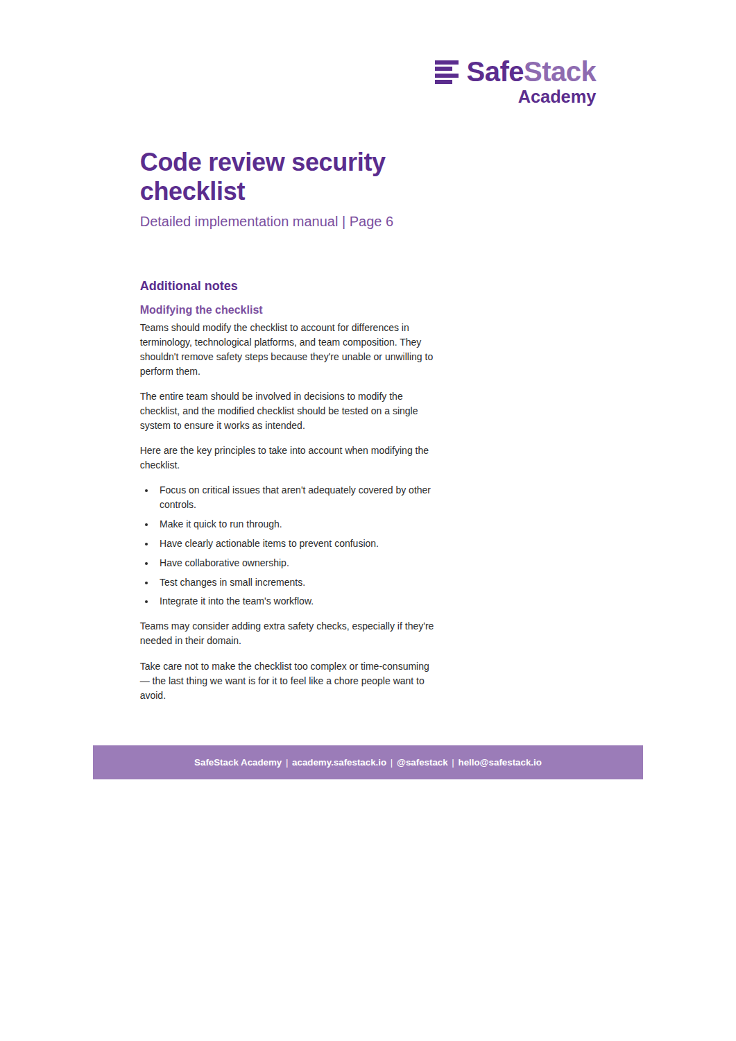Safe Stack
Academy
Code review security checklist
Detailed implementation manual | Page 6
Additional notes
Modifying the checklist
Teams should modify the checklist to account for differences in terminology, technological platforms, and team composition. They shouldn't remove safety steps because they're unable or unwilling to perform them.
The entire team should be involved in decisions to modify the checklist, and the modified checklist should be tested on a single system to ensure it works as intended.
Here are the key principles to take into account when modifying the checklist.
Focus on critical issues that aren't adequately covered by other controls.
Make it quick to run through.
Have clearly actionable items to prevent confusion.
Have collaborative ownership.
Test changes in small increments.
Integrate it into the team's workflow.
Teams may consider adding extra safety checks, especially if they're needed in their domain.
Take care not to make the checklist too complex or time-consuming — the last thing we want is for it to feel like a chore people want to avoid.
SafeStack Academy|academy.safestack.io|@safestack|hello@safestack.io